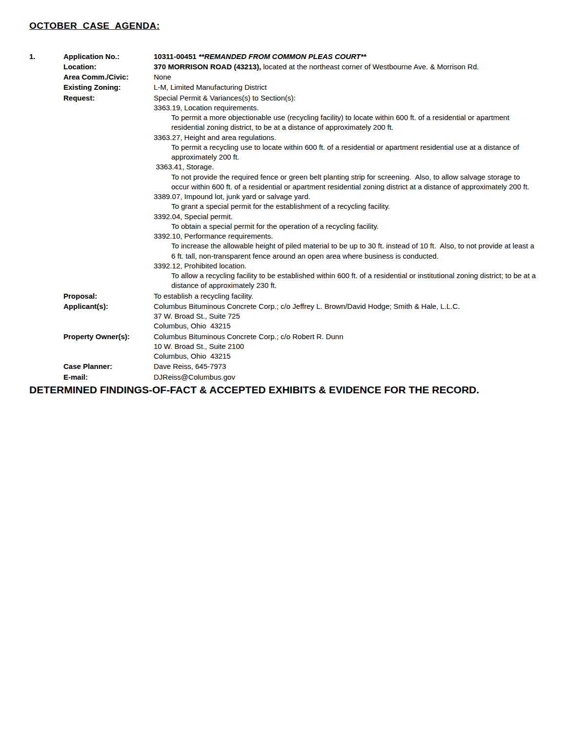OCTOBER CASE AGENDA:
| 1. | Application No.: | 10311-00451 **REMANDED FROM COMMON PLEAS COURT** |
| | Location: | 370 MORRISON ROAD (43213), located at the northeast corner of Westbourne Ave. & Morrison Rd. |
| | Area Comm./Civic: | None |
| | Existing Zoning: | L-M, Limited Manufacturing District |
| | Request: | Special Permit & Variances(s) to Section(s): 3363.19, Location requirements. To permit a more objectionable use (recycling facility) to locate within 600 ft. of a residential or apartment residential zoning district, to be at a distance of approximately 200 ft. 3363.27, Height and area regulations. To permit a recycling use to locate within 600 ft. of a residential or apartment residential use at a distance of approximately 200 ft. 3363.41, Storage. To not provide the required fence or green belt planting strip for screening. Also, to allow salvage storage to occur within 600 ft. of a residential or apartment residential zoning district at a distance of approximately 200 ft. 3389.07, Impound lot, junk yard or salvage yard. To grant a special permit for the establishment of a recycling facility. 3392.04, Special permit. To obtain a special permit for the operation of a recycling facility. 3392.10, Performance requirements. To increase the allowable height of piled material to be up to 30 ft. instead of 10 ft. Also, to not provide at least a 6 ft. tall, non-transparent fence around an open area where business is conducted. 3392.12, Prohibited location. To allow a recycling facility to be established within 600 ft. of a residential or institutional zoning district; to be at a distance of approximately 230 ft. |
| | Proposal: | To establish a recycling facility. |
| | Applicant(s): | Columbus Bituminous Concrete Corp.; c/o Jeffrey L. Brown/David Hodge; Smith & Hale, L.L.C. 37 W. Broad St., Suite 725 Columbus, Ohio 43215 |
| | Property Owner(s): | Columbus Bituminous Concrete Corp.; c/o Robert R. Dunn 10 W. Broad St., Suite 2100 Columbus, Ohio 43215 |
| | Case Planner: | Dave Reiss, 645-7973 |
| | E-mail: | DJReiss@Columbus.gov |
DETERMINED FINDINGS-OF-FACT & ACCEPTED EXHIBITS & EVIDENCE FOR THE RECORD.